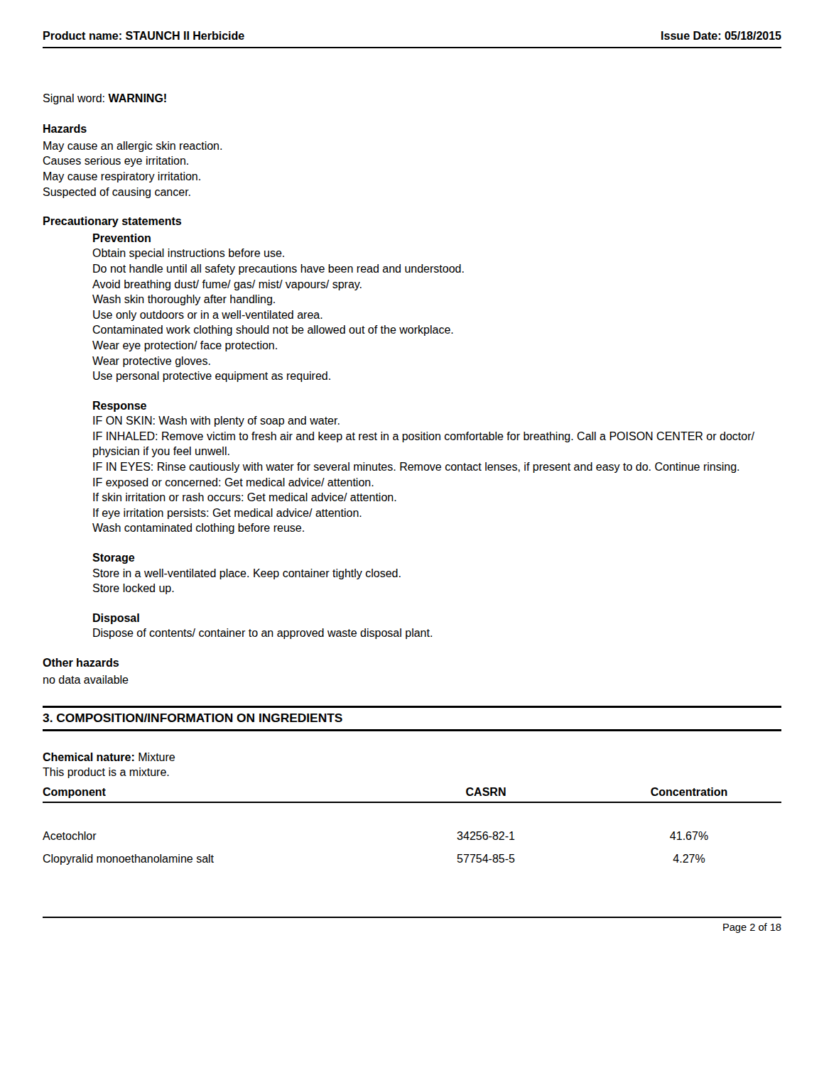Product name: STAUNCH II Herbicide
Issue Date: 05/18/2015
Signal word: WARNING!
Hazards
May cause an allergic skin reaction.
Causes serious eye irritation.
May cause respiratory irritation.
Suspected of causing cancer.
Precautionary statements
Prevention
Obtain special instructions before use.
Do not handle until all safety precautions have been read and understood.
Avoid breathing dust/ fume/ gas/ mist/ vapours/ spray.
Wash skin thoroughly after handling.
Use only outdoors or in a well-ventilated area.
Contaminated work clothing should not be allowed out of the workplace.
Wear eye protection/ face protection.
Wear protective gloves.
Use personal protective equipment as required.
Response
IF ON SKIN: Wash with plenty of soap and water.
IF INHALED: Remove victim to fresh air and keep at rest in a position comfortable for breathing. Call a POISON CENTER or doctor/ physician if you feel unwell.
IF IN EYES: Rinse cautiously with water for several minutes. Remove contact lenses, if present and easy to do. Continue rinsing.
IF exposed or concerned: Get medical advice/ attention.
If skin irritation or rash occurs: Get medical advice/ attention.
If eye irritation persists: Get medical advice/ attention.
Wash contaminated clothing before reuse.
Storage
Store in a well-ventilated place. Keep container tightly closed.
Store locked up.
Disposal
Dispose of contents/ container to an approved waste disposal plant.
Other hazards
no data available
3. COMPOSITION/INFORMATION ON INGREDIENTS
Chemical nature: Mixture
This product is a mixture.
| Component | CASRN | Concentration |
| --- | --- | --- |
| Acetochlor | 34256-82-1 | 41.67% |
| Clopyralid monoethanolamine salt | 57754-85-5 | 4.27% |
Page 2 of 18